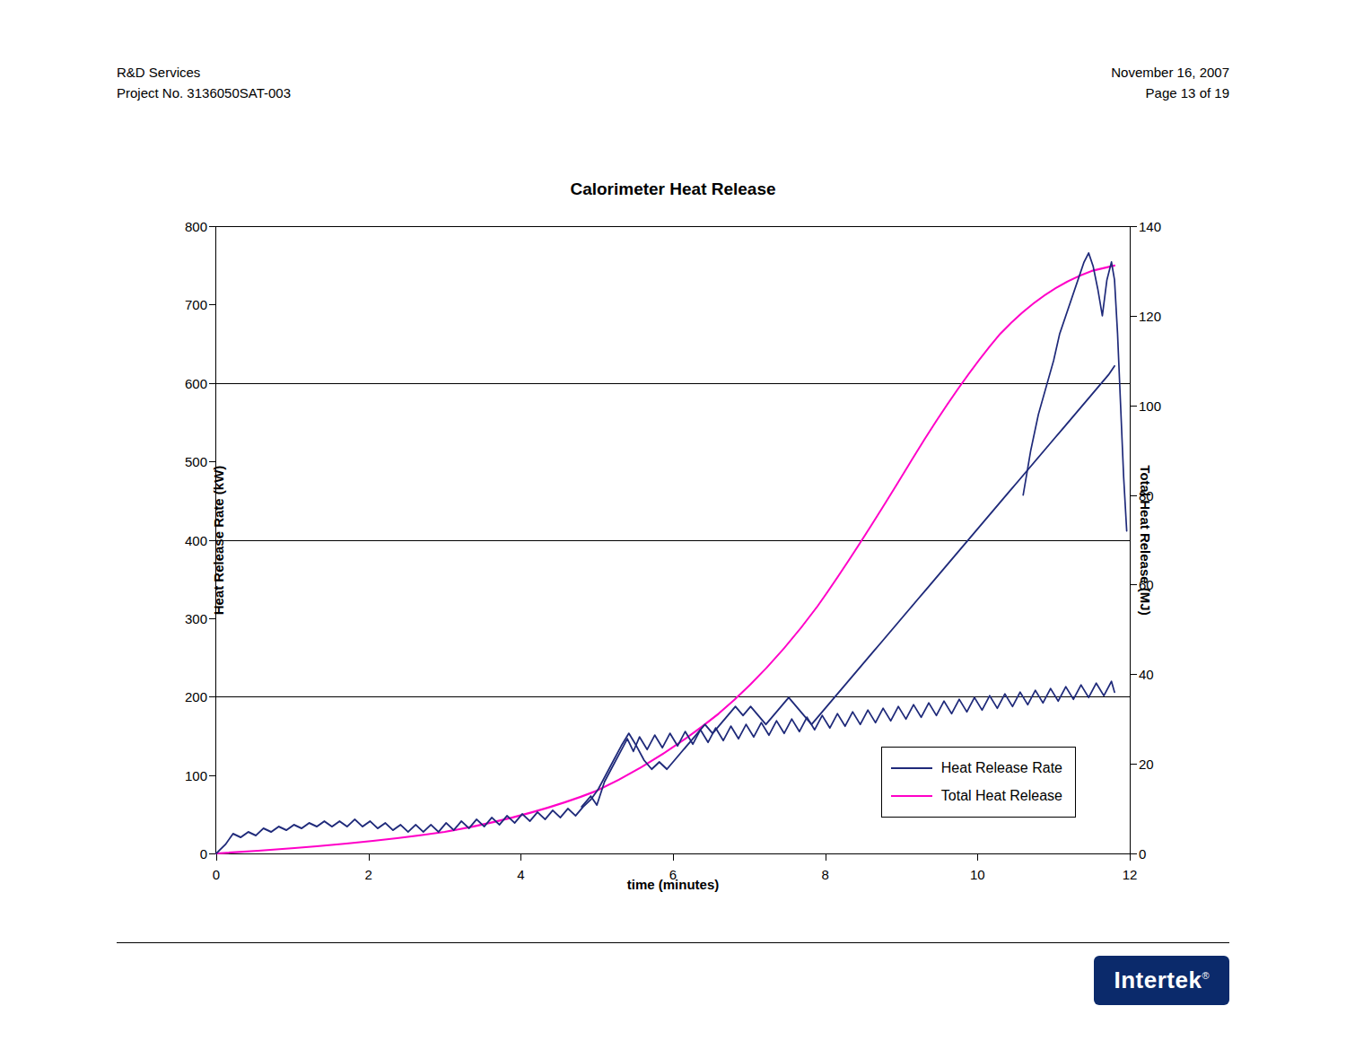R&D Services
Project No. 3136050SAT-003
November 16, 2007
Page 13 of 19
Calorimeter Heat Release
Heat Release Rate (kW)
Total Heat Release (MJ)
800
700
600
500
400
300
200
100
0
140
120
100
80
60
40
20
0
0
2
4
6
8
10
12
Heat Release Rate
Total Heat Release
time (minutes)
Intertek®